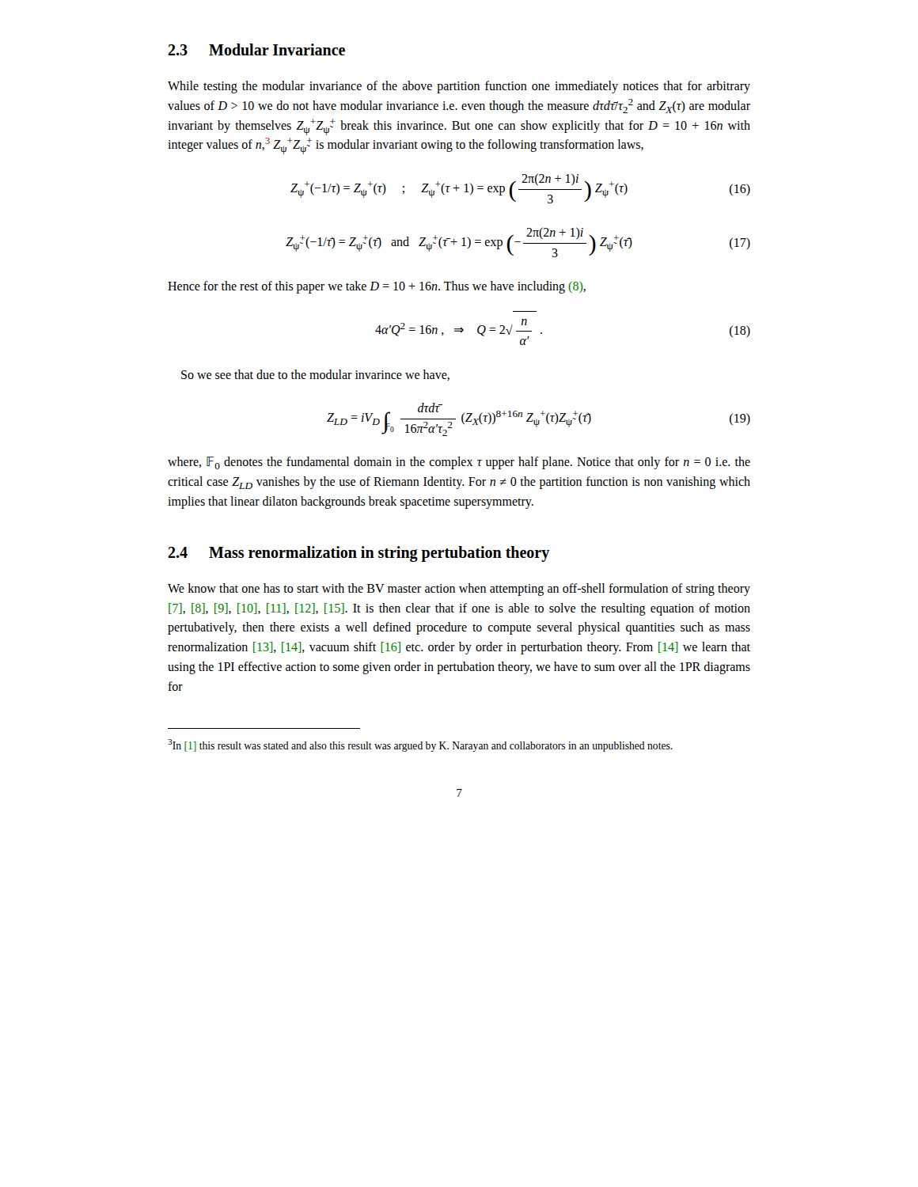2.3 Modular Invariance
While testing the modular invariance of the above partition function one immediately notices that for arbitrary values of D > 10 we do not have modular invariance i.e. even though the measure dτdτ̄/τ22 and ZX(τ) are modular invariant by themselves Zψ+Zψ̃+ break this invarince. But one can show explicitly that for D = 10 + 16n with integer values of n,3 Zψ+Zψ̃+ is modular invariant owing to the following transformation laws,
Zψ+(−1/τ) = Zψ+(τ) ; Zψ+(τ + 1) = exp (2π(2n + 1)i 3) Zψ+(τ) (16)
Zψ̃+(−1/τ̄) = Zψ̃+(τ̄) and Zψ̃+(τ̄ + 1) = exp (−2π(2n + 1)i 3) Zψ̃+(τ̄) (17)
Hence for the rest of this paper we take D = 10 + 16n. Thus we have including (8),
4α′Q2 = 16n , ⇒ Q = 2√nα′ . (18)
So we see that due to the modular invarince we have,
ZLD = iVD ∫𝔽0 dτdτ̄16π2α′τ22 (ZX(τ))8+16n Zψ+(τ)Zψ̃+(τ̄) (19)
where, 𝔽0 denotes the fundamental domain in the complex τ upper half plane. Notice that only for n = 0 i.e. the critical case ZLD vanishes by the use of Riemann Identity. For n ≠ 0 the partition function is non vanishing which implies that linear dilaton backgrounds break spacetime supersymmetry.
2.4 Mass renormalization in string pertubation theory
We know that one has to start with the BV master action when attempting an off-shell formulation of string theory [7], [8], [9], [10], [11], [12], [15]. It is then clear that if one is able to solve the resulting equation of motion pertubatively, then there exists a well defined procedure to compute several physical quantities such as mass renormalization [13], [14], vacuum shift [16] etc. order by order in perturbation theory. From [14] we learn that using the 1PI effective action to some given order in pertubation theory, we have to sum over all the 1PR diagrams for
3In [1] this result was stated and also this result was argued by K. Narayan and collaborators in an unpublished notes.
7